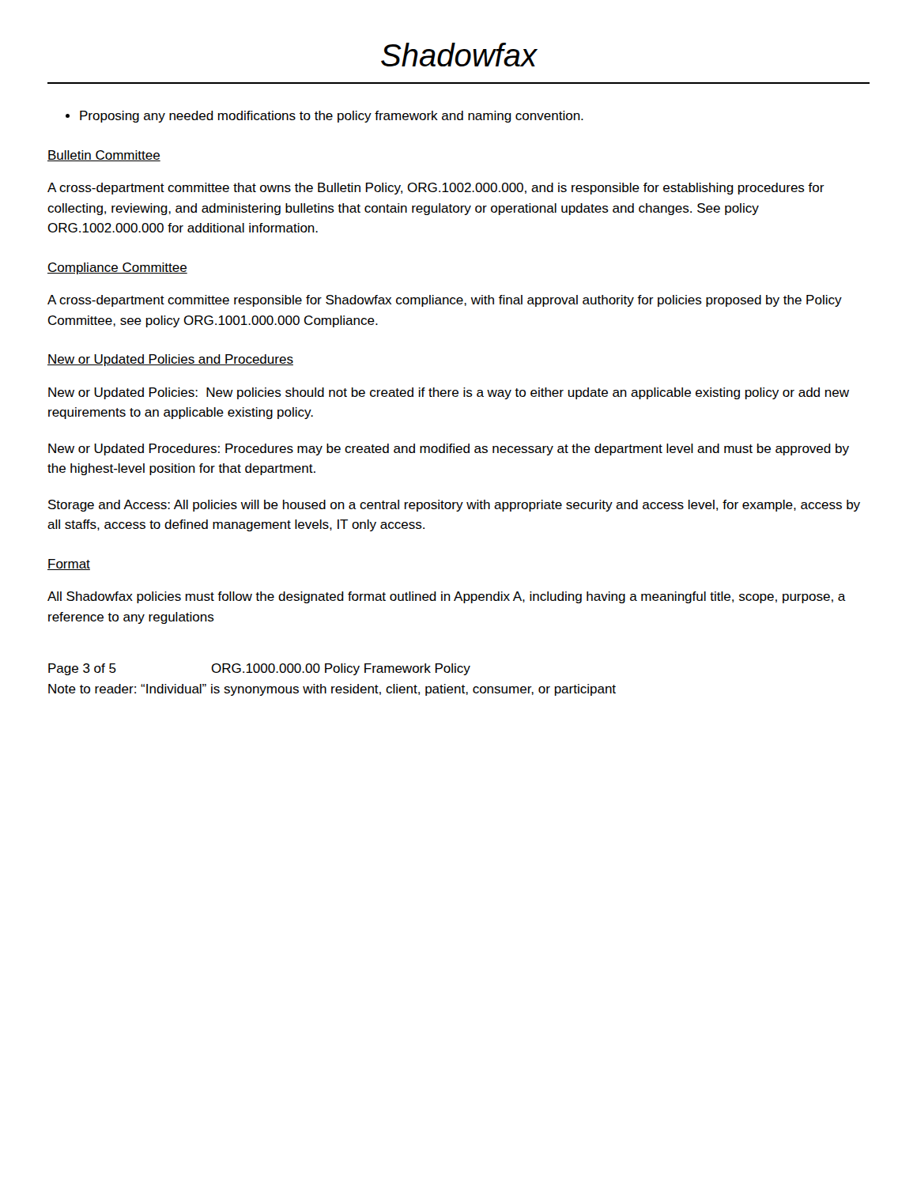Shadowfax
Proposing any needed modifications to the policy framework and naming convention.
Bulletin Committee
A cross-department committee that owns the Bulletin Policy, ORG.1002.000.000, and is responsible for establishing procedures for collecting, reviewing, and administering bulletins that contain regulatory or operational updates and changes. See policy ORG.1002.000.000 for additional information.
Compliance Committee
A cross-department committee responsible for Shadowfax compliance, with final approval authority for policies proposed by the Policy Committee, see policy ORG.1001.000.000 Compliance.
New or Updated Policies and Procedures
New or Updated Policies: New policies should not be created if there is a way to either update an applicable existing policy or add new requirements to an applicable existing policy.
New or Updated Procedures: Procedures may be created and modified as necessary at the department level and must be approved by the highest-level position for that department.
Storage and Access: All policies will be housed on a central repository with appropriate security and access level, for example, access by all staffs, access to defined management levels, IT only access.
Format
All Shadowfax policies must follow the designated format outlined in Appendix A, including having a meaningful title, scope, purpose, a reference to any regulations
Page 3 of 5 ORG.1000.000.00 Policy Framework Policy
Note to reader: “Individual” is synonymous with resident, client, patient, consumer, or participant